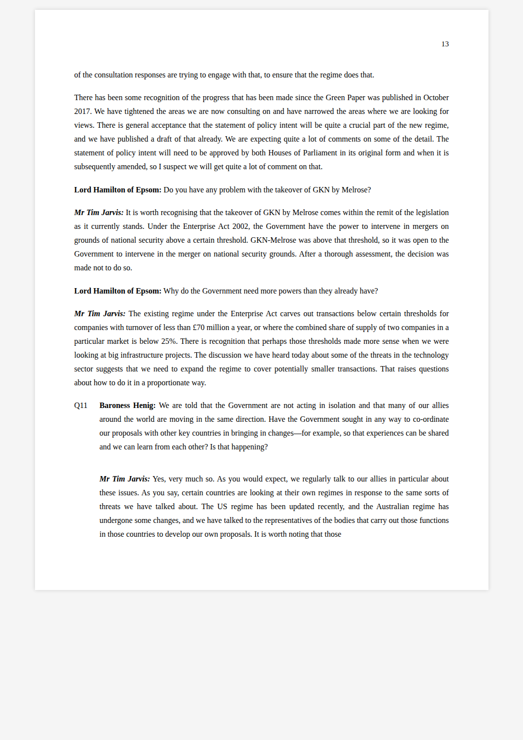13
of the consultation responses are trying to engage with that, to ensure that the regime does that.
There has been some recognition of the progress that has been made since the Green Paper was published in October 2017. We have tightened the areas we are now consulting on and have narrowed the areas where we are looking for views. There is general acceptance that the statement of policy intent will be quite a crucial part of the new regime, and we have published a draft of that already. We are expecting quite a lot of comments on some of the detail. The statement of policy intent will need to be approved by both Houses of Parliament in its original form and when it is subsequently amended, so I suspect we will get quite a lot of comment on that.
Lord Hamilton of Epsom: Do you have any problem with the takeover of GKN by Melrose?
Mr Tim Jarvis: It is worth recognising that the takeover of GKN by Melrose comes within the remit of the legislation as it currently stands. Under the Enterprise Act 2002, the Government have the power to intervene in mergers on grounds of national security above a certain threshold. GKN-Melrose was above that threshold, so it was open to the Government to intervene in the merger on national security grounds. After a thorough assessment, the decision was made not to do so.
Lord Hamilton of Epsom: Why do the Government need more powers than they already have?
Mr Tim Jarvis: The existing regime under the Enterprise Act carves out transactions below certain thresholds for companies with turnover of less than £70 million a year, or where the combined share of supply of two companies in a particular market is below 25%. There is recognition that perhaps those thresholds made more sense when we were looking at big infrastructure projects. The discussion we have heard today about some of the threats in the technology sector suggests that we need to expand the regime to cover potentially smaller transactions. That raises questions about how to do it in a proportionate way.
Q11
Baroness Henig: We are told that the Government are not acting in isolation and that many of our allies around the world are moving in the same direction. Have the Government sought in any way to co-ordinate our proposals with other key countries in bringing in changes—for example, so that experiences can be shared and we can learn from each other? Is that happening?
Mr Tim Jarvis: Yes, very much so. As you would expect, we regularly talk to our allies in particular about these issues. As you say, certain countries are looking at their own regimes in response to the same sorts of threats we have talked about. The US regime has been updated recently, and the Australian regime has undergone some changes, and we have talked to the representatives of the bodies that carry out those functions in those countries to develop our own proposals. It is worth noting that those